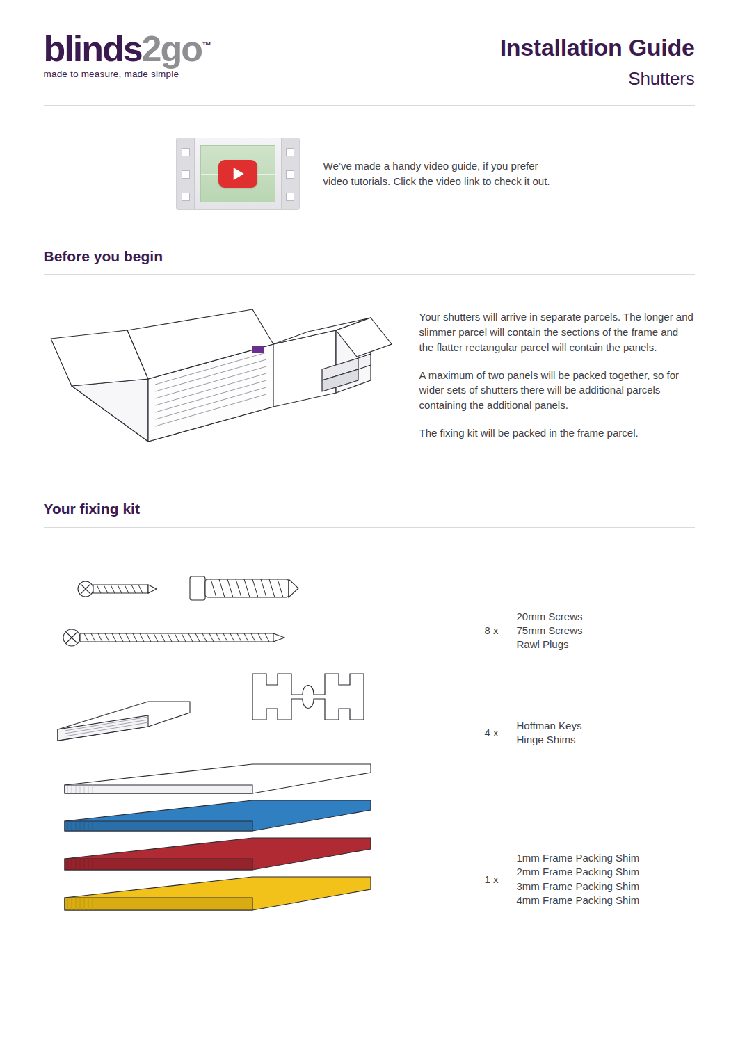blinds2 go™
made to measure, made simple
Installation Guide
Shutters
We’ve made a handy video guide, if you prefer
video tutorials. Click the video link to check it out.
Before you begin
Your shutters will arrive in separate parcels. The longer and slimmer parcel will contain the sections of the frame and the flatter rectangular parcel will contain the panels.
A maximum of two panels will be packed together, so for wider sets of shutters there will be additional parcels containing the additional panels.
The fixing kit will be packed in the frame parcel.
Your fixing kit
8 x
20mm Screws 75mm Screws Rawl Plugs
4 x
Hoffman Keys Hinge Shims
1 x
1mm Frame Packing Shim 2mm Frame Packing Shim 3mm Frame Packing Shim 4mm Frame Packing Shim